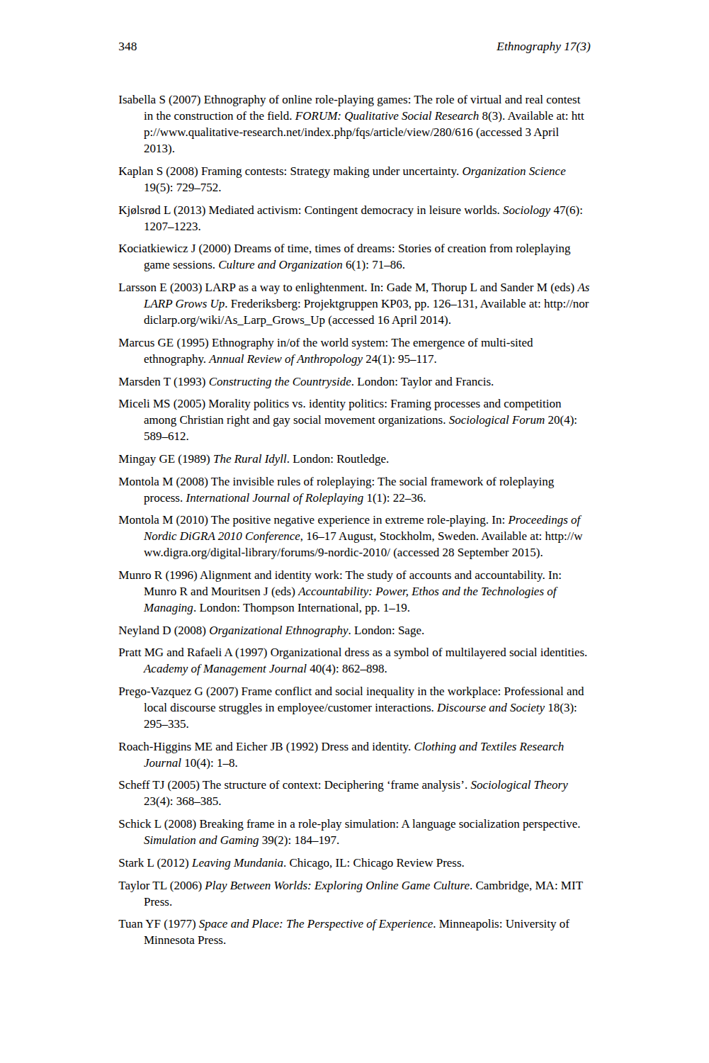348 Ethnography 17(3)
Isabella S (2007) Ethnography of online role-playing games: The role of virtual and real contest in the construction of the field. FORUM: Qualitative Social Research 8(3). Available at: http://www.qualitative-research.net/index.php/fqs/article/view/280/616 (accessed 3 April 2013).
Kaplan S (2008) Framing contests: Strategy making under uncertainty. Organization Science 19(5): 729–752.
Kjølsrød L (2013) Mediated activism: Contingent democracy in leisure worlds. Sociology 47(6): 1207–1223.
Kociatkiewicz J (2000) Dreams of time, times of dreams: Stories of creation from roleplaying game sessions. Culture and Organization 6(1): 71–86.
Larsson E (2003) LARP as a way to enlightenment. In: Gade M, Thorup L and Sander M (eds) As LARP Grows Up. Frederiksberg: Projektgruppen KP03, pp. 126–131, Available at: http://nordiclarp.org/wiki/As_Larp_Grows_Up (accessed 16 April 2014).
Marcus GE (1995) Ethnography in/of the world system: The emergence of multi-sited ethnography. Annual Review of Anthropology 24(1): 95–117.
Marsden T (1993) Constructing the Countryside. London: Taylor and Francis.
Miceli MS (2005) Morality politics vs. identity politics: Framing processes and competition among Christian right and gay social movement organizations. Sociological Forum 20(4): 589–612.
Mingay GE (1989) The Rural Idyll. London: Routledge.
Montola M (2008) The invisible rules of roleplaying: The social framework of roleplaying process. International Journal of Roleplaying 1(1): 22–36.
Montola M (2010) The positive negative experience in extreme role-playing. In: Proceedings of Nordic DiGRA 2010 Conference, 16–17 August, Stockholm, Sweden. Available at: http://www.digra.org/digital-library/forums/9-nordic-2010/ (accessed 28 September 2015).
Munro R (1996) Alignment and identity work: The study of accounts and accountability. In: Munro R and Mouritsen J (eds) Accountability: Power, Ethos and the Technologies of Managing. London: Thompson International, pp. 1–19.
Neyland D (2008) Organizational Ethnography. London: Sage.
Pratt MG and Rafaeli A (1997) Organizational dress as a symbol of multilayered social identities. Academy of Management Journal 40(4): 862–898.
Prego-Vazquez G (2007) Frame conflict and social inequality in the workplace: Professional and local discourse struggles in employee/customer interactions. Discourse and Society 18(3): 295–335.
Roach-Higgins ME and Eicher JB (1992) Dress and identity. Clothing and Textiles Research Journal 10(4): 1–8.
Scheff TJ (2005) The structure of context: Deciphering ‘frame analysis’. Sociological Theory 23(4): 368–385.
Schick L (2008) Breaking frame in a role-play simulation: A language socialization perspective. Simulation and Gaming 39(2): 184–197.
Stark L (2012) Leaving Mundania. Chicago, IL: Chicago Review Press.
Taylor TL (2006) Play Between Worlds: Exploring Online Game Culture. Cambridge, MA: MIT Press.
Tuan YF (1977) Space and Place: The Perspective of Experience. Minneapolis: University of Minnesota Press.